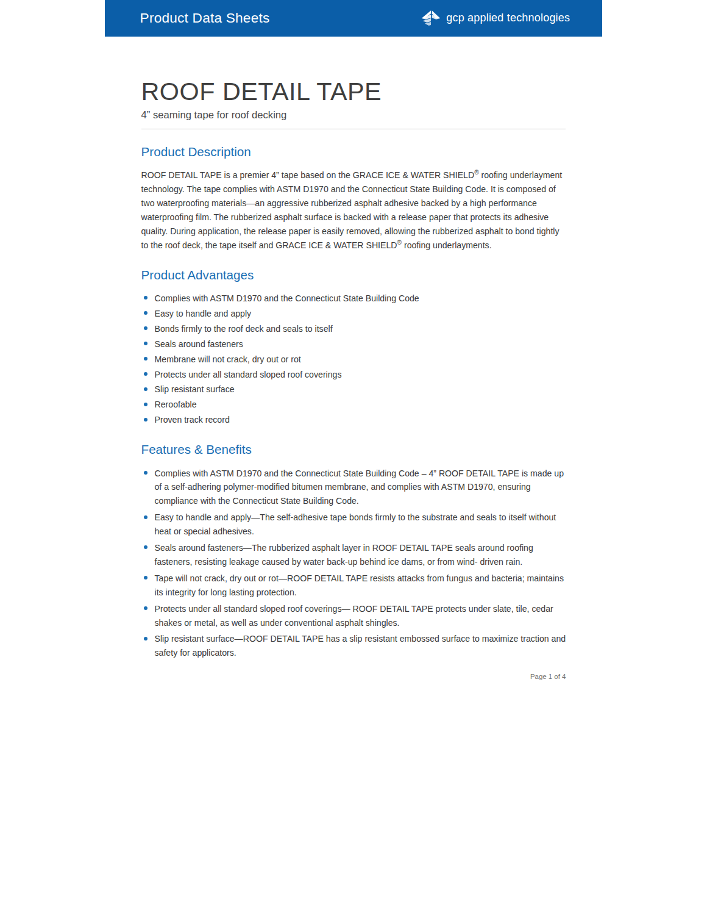Product Data Sheets
gcp applied technologies
ROOF DETAIL TAPE
4” seaming tape for roof decking
Product Description
ROOF DETAIL TAPE is a premier 4” tape based on the GRACE ICE & WATER SHIELD® roofing underlayment technology. The tape complies with ASTM D1970 and the Connecticut State Building Code. It is composed of two waterproofing materials—an aggressive rubberized asphalt adhesive backed by a high performance waterproofing film. The rubberized asphalt surface is backed with a release paper that protects its adhesive quality. During application, the release paper is easily removed, allowing the rubberized asphalt to bond tightly to the roof deck, the tape itself and GRACE ICE & WATER SHIELD® roofing underlayments.
Product Advantages
Complies with ASTM D1970 and the Connecticut State Building Code
Easy to handle and apply
Bonds firmly to the roof deck and seals to itself
Seals around fasteners
Membrane will not crack, dry out or rot
Protects under all standard sloped roof coverings
Slip resistant surface
Reroofable
Proven track record
Features & Benefits
Complies with ASTM D1970 and the Connecticut State Building Code – 4” ROOF DETAIL TAPE is made up of a self-adhering polymer-modified bitumen membrane, and complies with ASTM D1970, ensuring compliance with the Connecticut State Building Code.
Easy to handle and apply—The self-adhesive tape bonds firmly to the substrate and seals to itself without heat or special adhesives.
Seals around fasteners—The rubberized asphalt layer in ROOF DETAIL TAPE seals around roofing fasteners, resisting leakage caused by water back-up behind ice dams, or from wind- driven rain.
Tape will not crack, dry out or rot—ROOF DETAIL TAPE resists attacks from fungus and bacteria; maintains its integrity for long lasting protection.
Protects under all standard sloped roof coverings— ROOF DETAIL TAPE protects under slate, tile, cedar shakes or metal, as well as under conventional asphalt shingles.
Slip resistant surface—ROOF DETAIL TAPE has a slip resistant embossed surface to maximize traction and safety for applicators.
Page 1 of 4